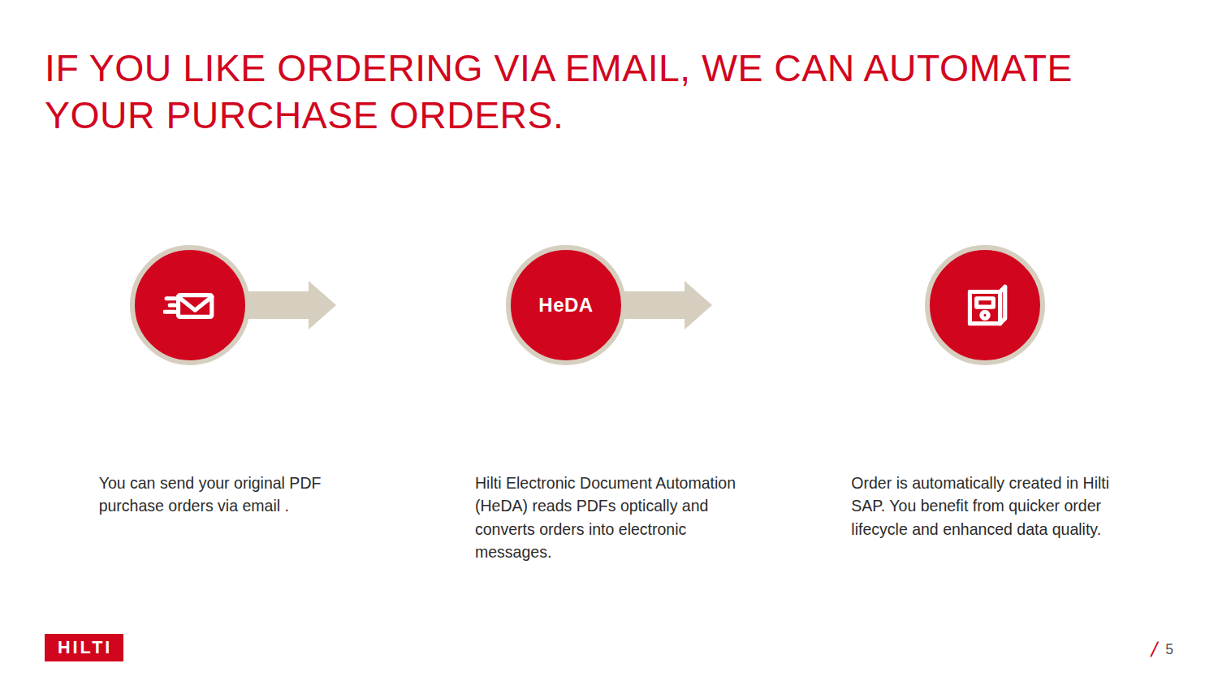IF YOU LIKE ORDERING VIA EMAIL, WE CAN AUTOMATE YOUR PURCHASE ORDERS.
You can send your original PDF purchase orders via email .
HeDA
Hilti Electronic Document Automation (HeDA) reads PDFs optically and converts orders into electronic messages.
Order is automatically created in Hilti SAP. You benefit from quicker order lifecycle and enhanced data quality.
HILTI /5